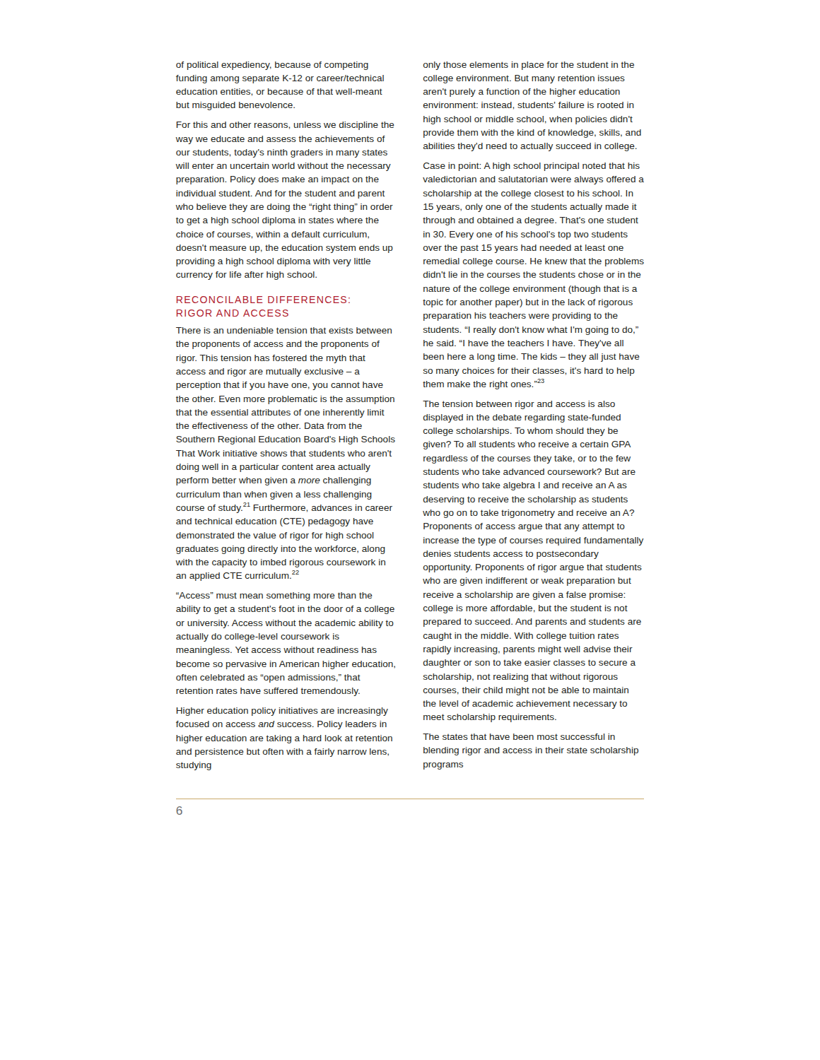of political expediency, because of competing funding among separate K-12 or career/technical education entities, or because of that well-meant but misguided benevolence.
For this and other reasons, unless we discipline the way we educate and assess the achievements of our students, today's ninth graders in many states will enter an uncertain world without the necessary preparation. Policy does make an impact on the individual student. And for the student and parent who believe they are doing the “right thing” in order to get a high school diploma in states where the choice of courses, within a default curriculum, doesn't measure up, the education system ends up providing a high school diploma with very little currency for life after high school.
Reconcilable Differences:
Rigor and Access
There is an undeniable tension that exists between the proponents of access and the proponents of rigor. This tension has fostered the myth that access and rigor are mutually exclusive – a perception that if you have one, you cannot have the other. Even more problematic is the assumption that the essential attributes of one inherently limit the effectiveness of the other. Data from the Southern Regional Education Board's High Schools That Work initiative shows that students who aren't doing well in a particular content area actually perform better when given a more challenging curriculum than when given a less challenging course of study.21 Furthermore, advances in career and technical education (CTE) pedagogy have demonstrated the value of rigor for high school graduates going directly into the workforce, along with the capacity to imbed rigorous coursework in an applied CTE curriculum.22
“Access” must mean something more than the ability to get a student's foot in the door of a college or university. Access without the academic ability to actually do college-level coursework is meaningless. Yet access without readiness has become so pervasive in American higher education, often celebrated as “open admissions,” that retention rates have suffered tremendously.
Higher education policy initiatives are increasingly focused on access and success. Policy leaders in higher education are taking a hard look at retention and persistence but often with a fairly narrow lens, studying
only those elements in place for the student in the college environment. But many retention issues aren't purely a function of the higher education environment: instead, students' failure is rooted in high school or middle school, when policies didn't provide them with the kind of knowledge, skills, and abilities they'd need to actually succeed in college.
Case in point: A high school principal noted that his valedictorian and salutatorian were always offered a scholarship at the college closest to his school. In 15 years, only one of the students actually made it through and obtained a degree. That's one student in 30. Every one of his school's top two students over the past 15 years had needed at least one remedial college course. He knew that the problems didn't lie in the courses the students chose or in the nature of the college environment (though that is a topic for another paper) but in the lack of rigorous preparation his teachers were providing to the students. “I really don't know what I'm going to do,” he said. “I have the teachers I have. They've all been here a long time. The kids – they all just have so many choices for their classes, it's hard to help them make the right ones.”23
The tension between rigor and access is also displayed in the debate regarding state-funded college scholarships. To whom should they be given? To all students who receive a certain GPA regardless of the courses they take, or to the few students who take advanced coursework? But are students who take algebra I and receive an A as deserving to receive the scholarship as students who go on to take trigonometry and receive an A? Proponents of access argue that any attempt to increase the type of courses required fundamentally denies students access to postsecondary opportunity. Proponents of rigor argue that students who are given indifferent or weak preparation but receive a scholarship are given a false promise: college is more affordable, but the student is not prepared to succeed. And parents and students are caught in the middle. With college tuition rates rapidly increasing, parents might well advise their daughter or son to take easier classes to secure a scholarship, not realizing that without rigorous courses, their child might not be able to maintain the level of academic achievement necessary to meet scholarship requirements.
The states that have been most successful in blending rigor and access in their state scholarship programs
6